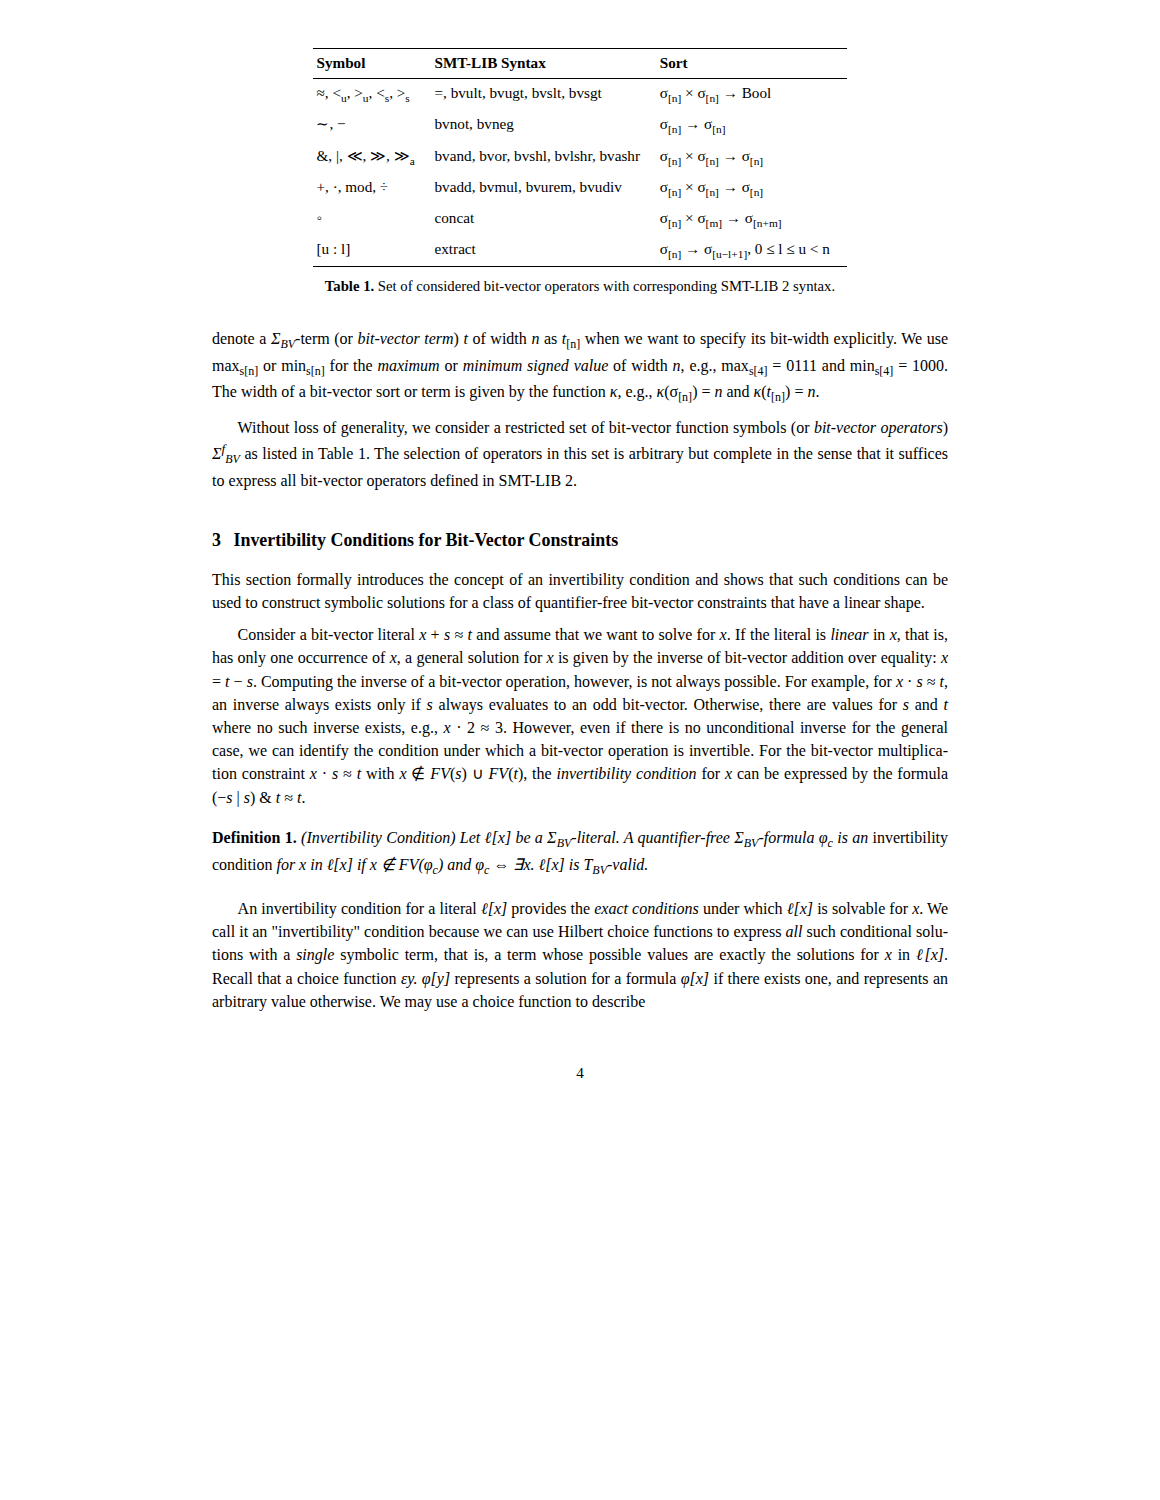| Symbol | SMT-LIB Syntax | Sort |
| --- | --- | --- |
| ≈, < u , > u , < s , > s | =, bvult, bvugt, bvslt, bvsgt | σ [n] × σ [n] → Bool |
| ∼, − | bvnot, bvneg | σ [n] → σ [n] |
| &, /, ≪, ≫, ≫ a | bvand, bvor, bvshl, bvlshr, bvashr | σ [n] × σ [n] → σ [n] |
| +, ·, mod, ÷ | bvadd, bvmul, bvurem, bvudiv | σ [n] × σ [n] → σ [n] |
| ◦ | concat | σ [n] × σ [m] → σ [n+m] |
| [u : l] | extract | σ [n] → σ [u−l+1] , 0 ≤ l ≤ u < n |
Table 1. Set of considered bit-vector operators with corresponding SMT-LIB 2 syntax.
denote a ΣBV-term (or bit-vector term) t of width n as t[n] when we want to specify its bit-width explicitly. We use maxs[n] or mins[n] for the maximum or minimum signed value of width n, e.g., maxs[4] = 0111 and mins[4] = 1000. The width of a bit-vector sort or term is given by the function κ, e.g., κ(σ[n]) = n and κ(t[n]) = n.
Without loss of generality, we consider a restricted set of bit-vector function symbols (or bit-vector operators) ΣfBV as listed in Table 1. The selection of operators in this set is arbitrary but complete in the sense that it suffices to express all bit-vector operators defined in SMT-LIB 2.
3 Invertibility Conditions for Bit-Vector Constraints
This section formally introduces the concept of an invertibility condition and shows that such conditions can be used to construct symbolic solutions for a class of quantifier-free bit-vector constraints that have a linear shape.
Consider a bit-vector literal x + s ≈ t and assume that we want to solve for x. If the literal is linear in x, that is, has only one occurrence of x, a general solution for x is given by the inverse of bit-vector addition over equality: x = t − s. Computing the inverse of a bit-vector operation, however, is not always possible. For example, for x · s ≈ t, an inverse always exists only if s always evaluates to an odd bit-vector. Otherwise, there are values for s and t where no such inverse exists, e.g., x · 2 ≈ 3. However, even if there is no unconditional inverse for the general case, we can identify the condition under which a bit-vector operation is invertible. For the bit-vector multiplication constraint x · s ≈ t with x ∉ FV(s) ∪ FV(t), the invertibility condition for x can be expressed by the formula (−s | s) & t ≈ t.
Definition 1. (Invertibility Condition) Let ℓ[x] be a ΣBV-literal. A quantifier-free ΣBV-formula φc is an invertibility condition for x in ℓ[x] if x ∉ FV(φc) and φc ⇔ ∃x. ℓ[x] is TBV-valid.
An invertibility condition for a literal ℓ[x] provides the exact conditions under which ℓ[x] is solvable for x. We call it an "invertibility" condition because we can use Hilbert choice functions to express all such conditional solutions with a single symbolic term, that is, a term whose possible values are exactly the solutions for x in ℓ[x]. Recall that a choice function εy. φ[y] represents a solution for a formula φ[x] if there exists one, and represents an arbitrary value otherwise. We may use a choice function to describe
4